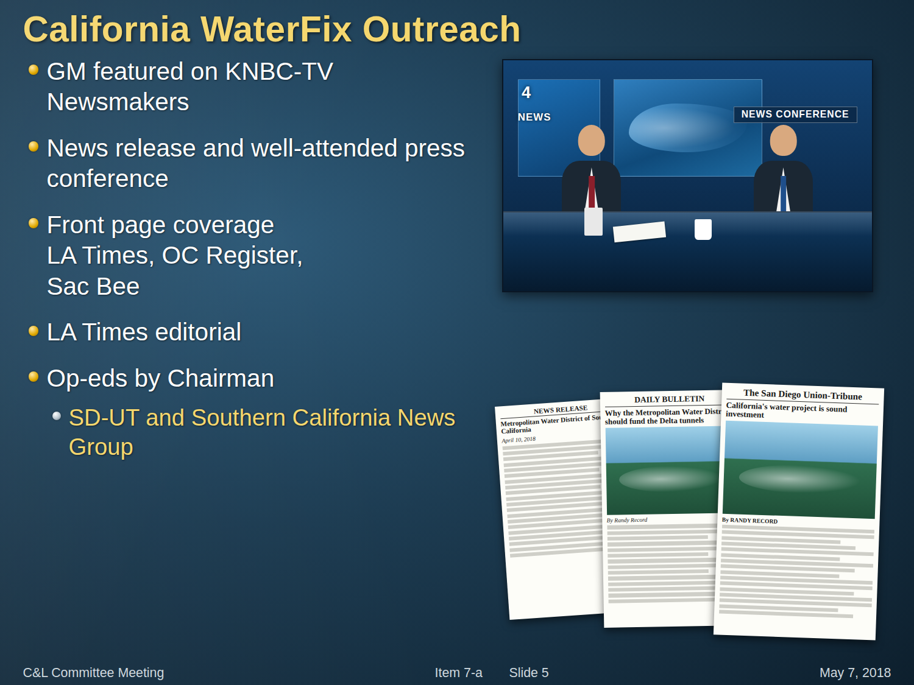California WaterFix Outreach
GM featured on KNBC-TV Newsmakers
News release and well-attended press conference
Front page coverage
LA Times, OC Register,
Sac Bee
LA Times editorial
Op-eds by Chairman
SD-UT and Southern California News Group
4
NEWS
NEWS CONFERENCE
NEWS RELEASE
Metropolitan Water District of Southern California
April 10, 2018
DAILY BULLETIN
Why the Metropolitan Water District should fund the Delta tunnels
By Randy Record
The San Diego Union-Tribune
California's water project is sound investment
By RANDY RECORD
C&L Committee Meeting
Item 7-a Slide 5
May 7, 2018